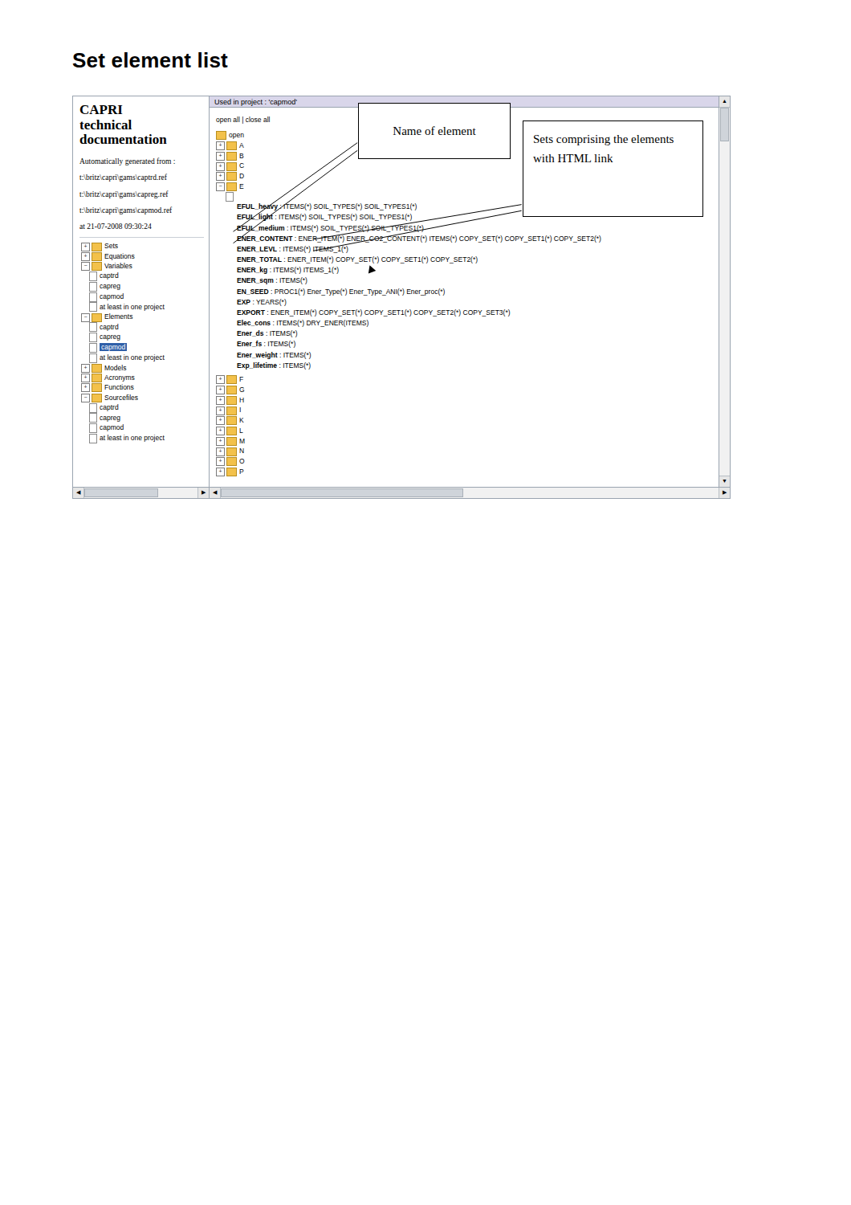Set element list
CAPRI
technical
documentation
Automatically generated from :
t:\britz\capri\gams\captrd.ref
t:\britz\capri\gams\capreg.ref
t:\britz\capri\gams\capmod.ref
at 21-07-2008 09:30:24
+ Sets
+ Equations
− Variables
captrd
capreg
capmod
at least in one project
− Elements
captrd
capreg
capmod
at least in one project
+ Models
+ Acronyms
+ Functions
− Sourcefiles
captrd
capreg
capmod
at least in one project
◀
▶
Used in project : 'capmod'
open all | close all
open
+ A
+ B
+ C
+ D
− E
EFUL_heavy : ITEMS(*) SOIL_TYPES(*) SOIL_TYPES1(*)
EFUL_light : ITEMS(*) SOIL_TYPES(*) SOIL_TYPES1(*)
EFUL_medium : ITEMS(*) SOIL_TYPES(*) SOIL_TYPES1(*)
ENER_CONTENT : ENER_ITEM(*) ENER_CO2_CONTENT(*) ITEMS(*) COPY_SET(*) COPY_SET1(*) COPY_SET2(*)
ENER_LEVL : ITEMS(*) ITEMS_1(*)
ENER_TOTAL : ENER_ITEM(*) COPY_SET(*) COPY_SET1(*) COPY_SET2(*)
ENER_kg : ITEMS(*) ITEMS_1(*)
ENER_sqm : ITEMS(*)
EN_SEED : PROC1(*) Ener_Type(*) Ener_Type_ANI(*) Ener_proc(*)
EXP : YEARS(*)
EXPORT : ENER_ITEM(*) COPY_SET(*) COPY_SET1(*) COPY_SET2(*) COPY_SET3(*)
Elec_cons : ITEMS(*) DRY_ENER(ITEMS)
Ener_ds : ITEMS(*)
Ener_fs : ITEMS(*)
Ener_weight : ITEMS(*)
Exp_lifetime : ITEMS(*)
+ F
+ G
+ H
+ I
+ K
+ L
+ M
+ N
+ O
+ P
▲
▼
◀
▶
Name of element
Sets comprising the elements with HTML link